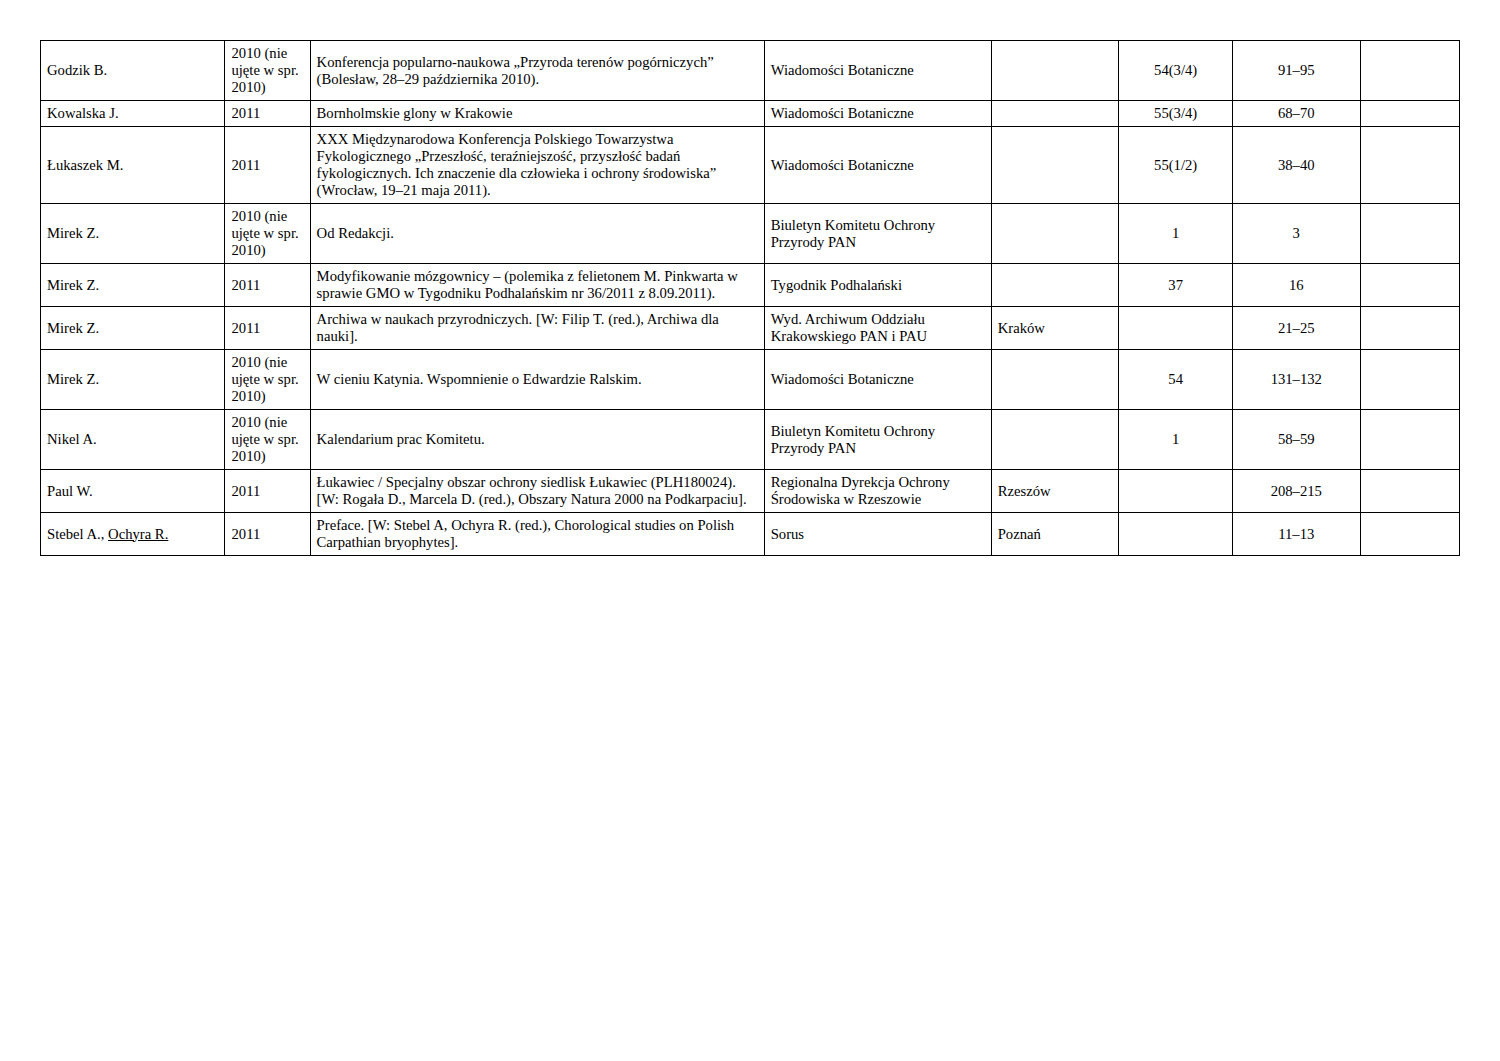| Godzik B. | 2010 (nie ujęte w spr. 2010) | Konferencja popularno-naukowa „Przyroda terenów pogórniczych” (Bolesław, 28–29 października 2010). | Wiadomości Botaniczne | | 54(3/4) | 91–95 | |
| Kowalska J. | 2011 | Bornholmskie glony w Krakowie | Wiadomości Botaniczne | | 55(3/4) | 68–70 | |
| Łukaszek M. | 2011 | XXX Międzynarodowa Konferencja Polskiego Towarzystwa Fykologicznego „Przeszłość, teraźniejszość, przyszłość badań fykologicznych. Ich znaczenie dla człowieka i ochrony środowiska” (Wrocław, 19–21 maja 2011). | Wiadomości Botaniczne | | 55(1/2) | 38–40 | |
| Mirek Z. | 2010 (nie ujęte w spr. 2010) | Od Redakcji. | Biuletyn Komitetu Ochrony Przyrody PAN | | 1 | 3 | |
| Mirek Z. | 2011 | Modyfikowanie mózgownicy – (polemika z felietonem M. Pinkwarta w sprawie GMO w Tygodniku Podhalańskim nr 36/2011 z 8.09.2011). | Tygodnik Podhalański | | 37 | 16 | |
| Mirek Z. | 2011 | Archiwa w naukach przyrodniczych. [W: Filip T. (red.), Archiwa dla nauki]. | Wyd. Archiwum Oddziału Krakowskiego PAN i PAU | Kraków | | 21–25 | |
| Mirek Z. | 2010 (nie ujęte w spr. 2010) | W cieniu Katynia. Wspomnienie o Edwardzie Ralskim. | Wiadomości Botaniczne | | 54 | 131–132 | |
| Nikel A. | 2010 (nie ujęte w spr. 2010) | Kalendarium prac Komitetu. | Biuletyn Komitetu Ochrony Przyrody PAN | | 1 | 58–59 | |
| Paul W. | 2011 | Łukawiec / Specjalny obszar ochrony siedlisk Łukawiec (PLH180024). [W: Rogała D., Marcela D. (red.), Obszary Natura 2000 na Podkarpaciu]. | Regionalna Dyrekcja Ochrony Środowiska w Rzeszowie | Rzeszów | | 208–215 | |
| Stebel A., Ochyra R. | 2011 | Preface. [W: Stebel A, Ochyra R. (red.), Chorological studies on Polish Carpathian bryophytes]. | Sorus | Poznań | | 11–13 | |